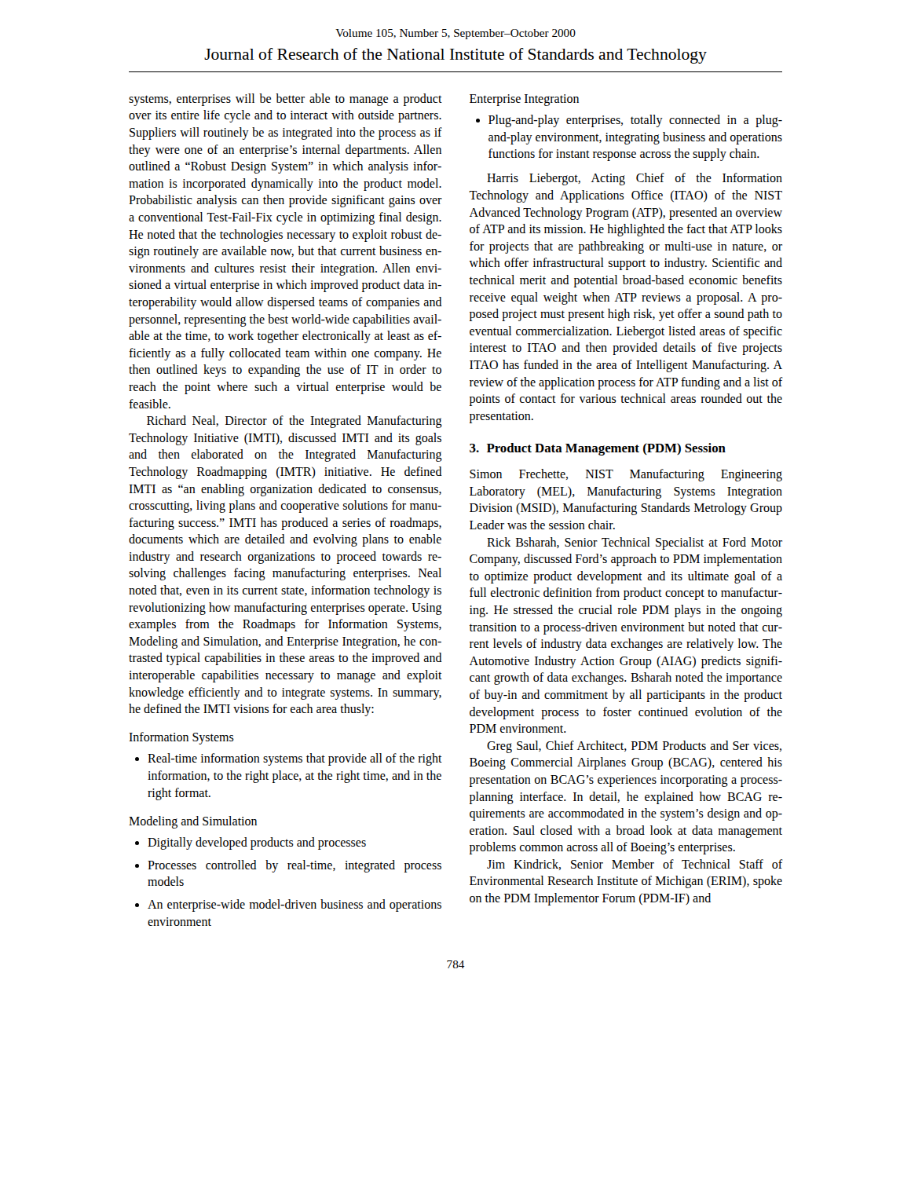Volume 105, Number 5, September–October 2000
Journal of Research of the National Institute of Standards and Technology
systems, enterprises will be better able to manage a product over its entire life cycle and to interact with outside partners. Suppliers will routinely be as integrated into the process as if they were one of an enterprise’s internal departments. Allen outlined a “Robust Design System” in which analysis information is incorporated dynamically into the product model. Probabilistic analysis can then provide significant gains over a conventional Test-Fail-Fix cycle in optimizing final design. He noted that the technologies necessary to exploit robust design routinely are available now, but that current business environments and cultures resist their integration. Allen envisioned a virtual enterprise in which improved product data interoperability would allow dispersed teams of companies and personnel, representing the best world-wide capabilities available at the time, to work together electronically at least as efficiently as a fully collocated team within one company. He then outlined keys to expanding the use of IT in order to reach the point where such a virtual enterprise would be feasible.
Richard Neal, Director of the Integrated Manufacturing Technology Initiative (IMTI), discussed IMTI and its goals and then elaborated on the Integrated Manufacturing Technology Roadmapping (IMTR) initiative. He defined IMTI as “an enabling organization dedicated to consensus, crosscutting, living plans and cooperative solutions for manufacturing success.” IMTI has produced a series of roadmaps, documents which are detailed and evolving plans to enable industry and research organizations to proceed towards resolving challenges facing manufacturing enterprises. Neal noted that, even in its current state, information technology is revolutionizing how manufacturing enterprises operate. Using examples from the Roadmaps for Information Systems, Modeling and Simulation, and Enterprise Integration, he contrasted typical capabilities in these areas to the improved and interoperable capabilities necessary to manage and exploit knowledge efficiently and to integrate systems. In summary, he defined the IMTI visions for each area thusly:
Information Systems
Real-time information systems that provide all of the right information, to the right place, at the right time, and in the right format.
Modeling and Simulation
Digitally developed products and processes
Processes controlled by real-time, integrated process models
An enterprise-wide model-driven business and operations environment
Enterprise Integration
Plug-and-play enterprises, totally connected in a plug-and-play environment, integrating business and operations functions for instant response across the supply chain.
Harris Liebergot, Acting Chief of the Information Technology and Applications Office (ITAO) of the NIST Advanced Technology Program (ATP), presented an overview of ATP and its mission. He highlighted the fact that ATP looks for projects that are pathbreaking or multi-use in nature, or which offer infrastructural support to industry. Scientific and technical merit and potential broad-based economic benefits receive equal weight when ATP reviews a proposal. A proposed project must present high risk, yet offer a sound path to eventual commercialization. Liebergot listed areas of specific interest to ITAO and then provided details of five projects ITAO has funded in the area of Intelligent Manufacturing. A review of the application process for ATP funding and a list of points of contact for various technical areas rounded out the presentation.
3. Product Data Management (PDM) Session
Simon Frechette, NIST Manufacturing Engineering Laboratory (MEL), Manufacturing Systems Integration Division (MSID), Manufacturing Standards Metrology Group Leader was the session chair.
Rick Bsharah, Senior Technical Specialist at Ford Motor Company, discussed Ford’s approach to PDM implementation to optimize product development and its ultimate goal of a full electronic definition from product concept to manufacturing. He stressed the crucial role PDM plays in the ongoing transition to a process-driven environment but noted that current levels of industry data exchanges are relatively low. The Automotive Industry Action Group (AIAG) predicts significant growth of data exchanges. Bsharah noted the importance of buy-in and commitment by all participants in the product development process to foster continued evolution of the PDM environment.
Greg Saul, Chief Architect, PDM Products and Ser vices, Boeing Commercial Airplanes Group (BCAG), centered his presentation on BCAG’s experiences incorporating a process-planning interface. In detail, he explained how BCAG requirements are accommodated in the system’s design and operation. Saul closed with a broad look at data management problems common across all of Boeing’s enterprises.
Jim Kindrick, Senior Member of Technical Staff of Environmental Research Institute of Michigan (ERIM), spoke on the PDM Implementor Forum (PDM-IF) and
784